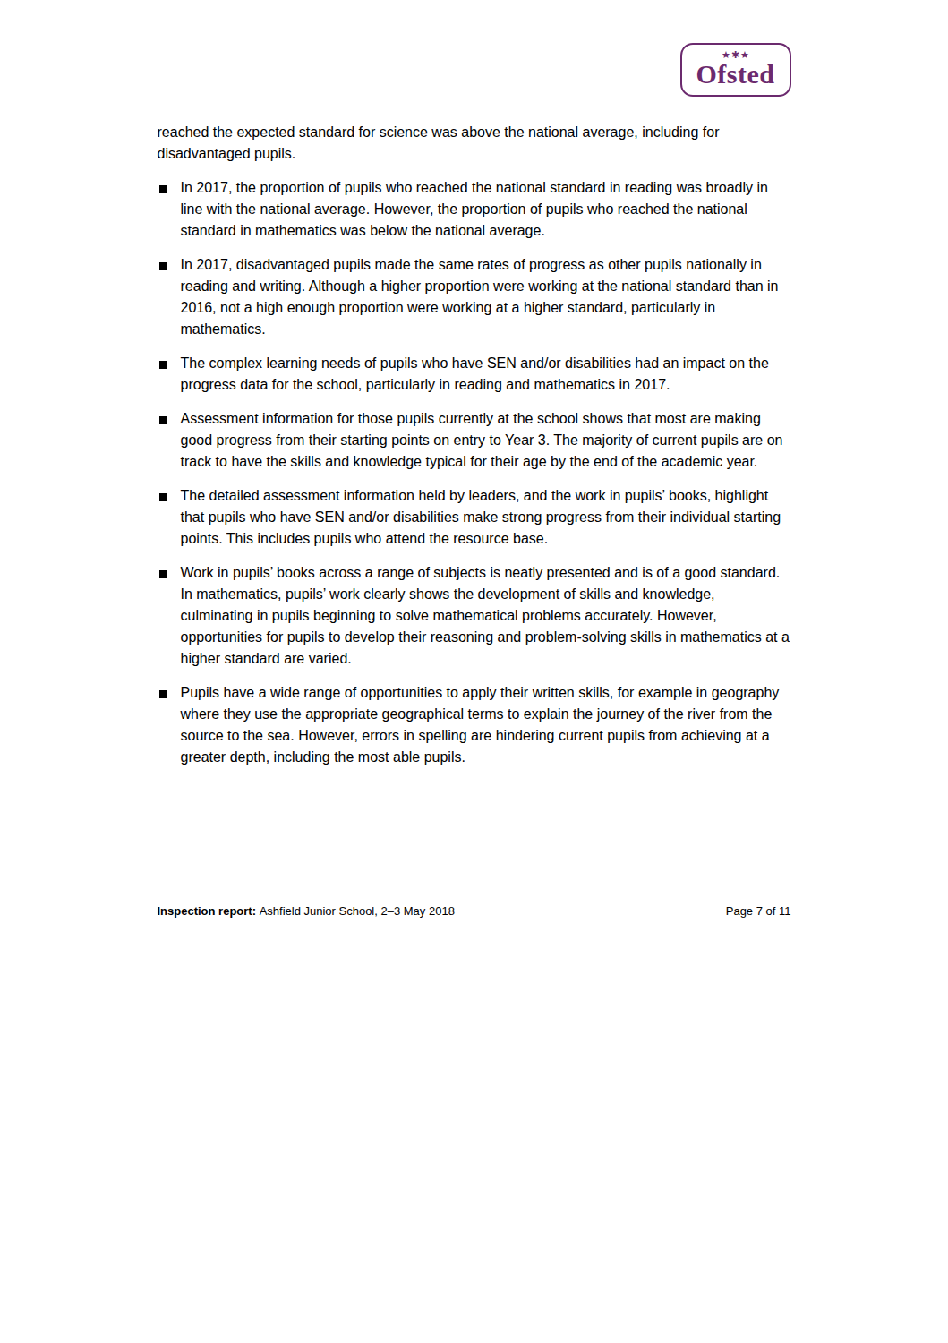★✱★ Ofsted
reached the expected standard for science was above the national average, including for disadvantaged pupils.
In 2017, the proportion of pupils who reached the national standard in reading was broadly in line with the national average. However, the proportion of pupils who reached the national standard in mathematics was below the national average.
In 2017, disadvantaged pupils made the same rates of progress as other pupils nationally in reading and writing. Although a higher proportion were working at the national standard than in 2016, not a high enough proportion were working at a higher standard, particularly in mathematics.
The complex learning needs of pupils who have SEN and/or disabilities had an impact on the progress data for the school, particularly in reading and mathematics in 2017.
Assessment information for those pupils currently at the school shows that most are making good progress from their starting points on entry to Year 3. The majority of current pupils are on track to have the skills and knowledge typical for their age by the end of the academic year.
The detailed assessment information held by leaders, and the work in pupils’ books, highlight that pupils who have SEN and/or disabilities make strong progress from their individual starting points. This includes pupils who attend the resource base.
Work in pupils’ books across a range of subjects is neatly presented and is of a good standard. In mathematics, pupils’ work clearly shows the development of skills and knowledge, culminating in pupils beginning to solve mathematical problems accurately. However, opportunities for pupils to develop their reasoning and problem-solving skills in mathematics at a higher standard are varied.
Pupils have a wide range of opportunities to apply their written skills, for example in geography where they use the appropriate geographical terms to explain the journey of the river from the source to the sea. However, errors in spelling are hindering current pupils from achieving at a greater depth, including the most able pupils.
Inspection report: Ashfield Junior School, 2–3 May 2018 Page 7 of 11